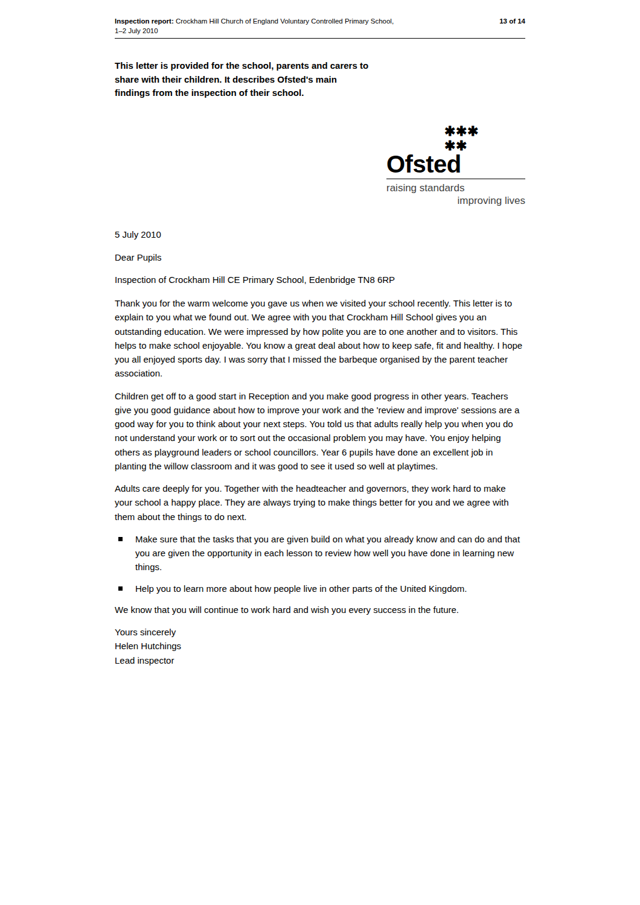Inspection report: Crockham Hill Church of England Voluntary Controlled Primary School,
1–2 July 2010
13 of 14
This letter is provided for the school, parents and carers to share with their children. It describes Ofsted's main findings from the inspection of their school.
✱✱✱
✱✱
Ofsted
raising standards improving lives
5 July 2010
Dear Pupils
Inspection of Crockham Hill CE Primary School, Edenbridge TN8 6RP
Thank you for the warm welcome you gave us when we visited your school recently. This letter is to explain to you what we found out. We agree with you that Crockham Hill School gives you an outstanding education. We were impressed by how polite you are to one another and to visitors. This helps to make school enjoyable. You know a great deal about how to keep safe, fit and healthy. I hope you all enjoyed sports day. I was sorry that I missed the barbeque organised by the parent teacher association.
Children get off to a good start in Reception and you make good progress in other years. Teachers give you good guidance about how to improve your work and the 'review and improve' sessions are a good way for you to think about your next steps. You told us that adults really help you when you do not understand your work or to sort out the occasional problem you may have. You enjoy helping others as playground leaders or school councillors. Year 6 pupils have done an excellent job in planting the willow classroom and it was good to see it used so well at playtimes.
Adults care deeply for you. Together with the headteacher and governors, they work hard to make your school a happy place. They are always trying to make things better for you and we agree with them about the things to do next.
Make sure that the tasks that you are given build on what you already know and can do and that you are given the opportunity in each lesson to review how well you have done in learning new things.
Help you to learn more about how people live in other parts of the United Kingdom.
We know that you will continue to work hard and wish you every success in the future.
Yours sincerely
Helen Hutchings
Lead inspector